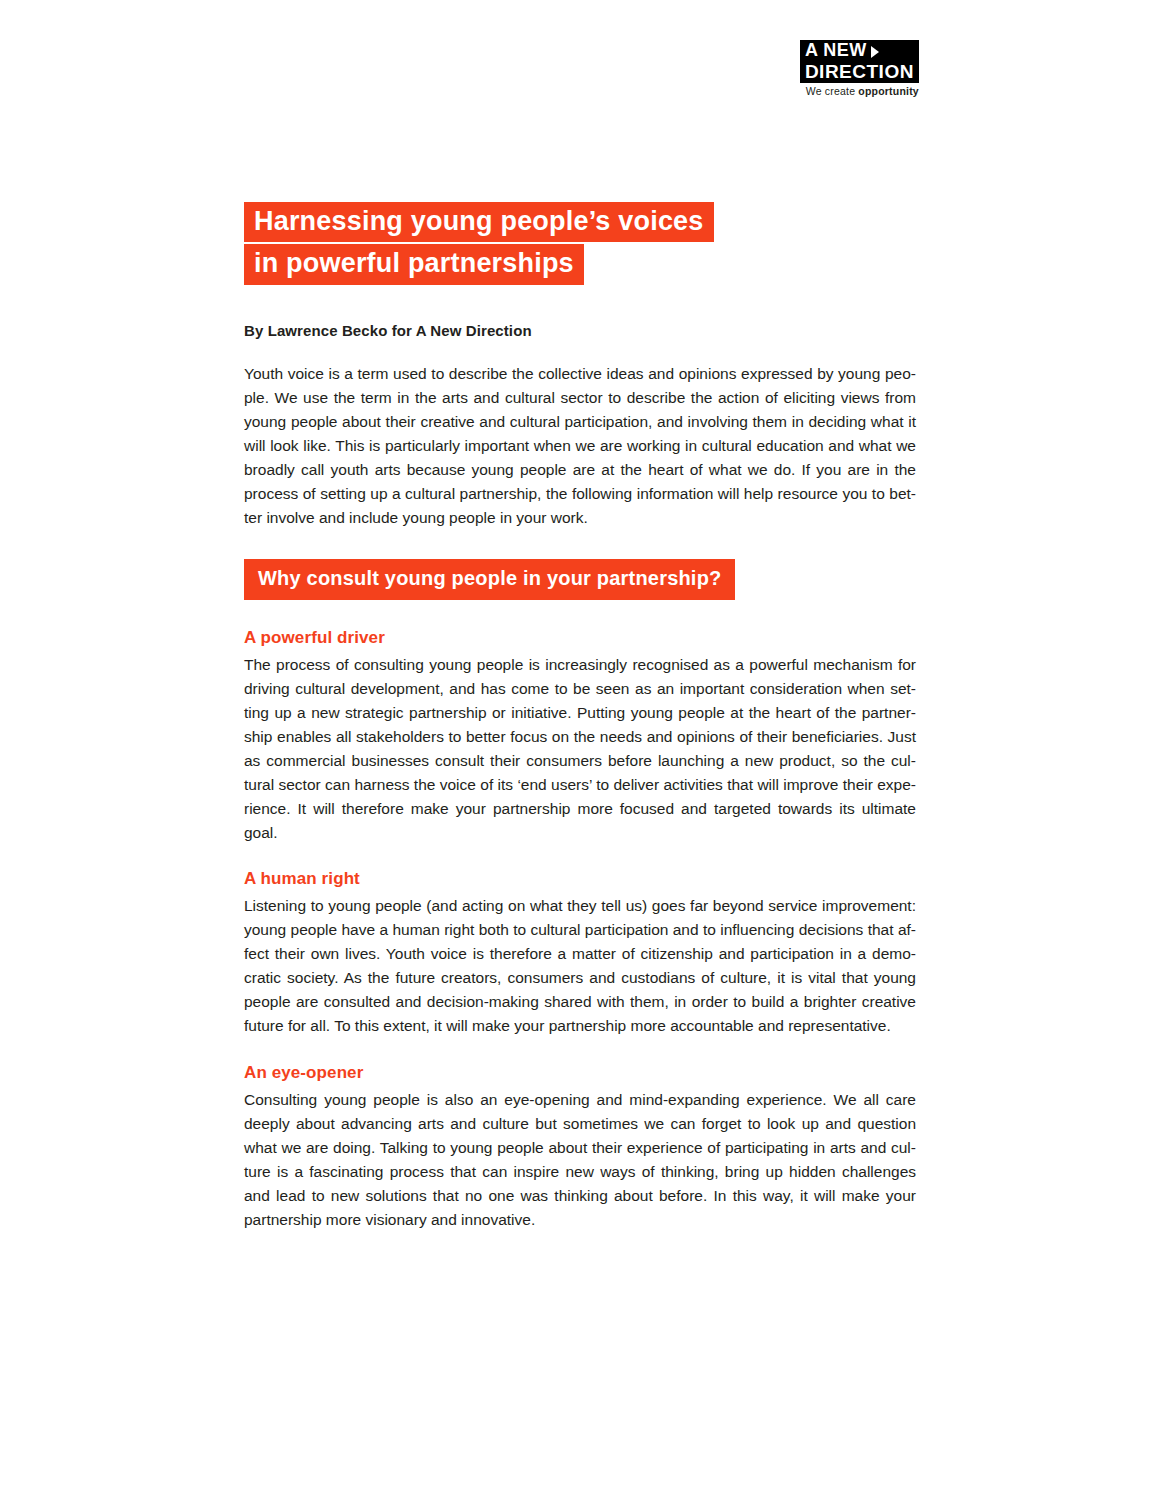A NEW DIRECTION We create opportunity
Harnessing young people’s voices
in powerful partnerships
By Lawrence Becko for A New Direction
Youth voice is a term used to describe the collective ideas and opinions expressed by young people. We use the term in the arts and cultural sector to describe the action of eliciting views from young people about their creative and cultural participation, and involving them in deciding what it will look like. This is particularly important when we are working in cultural education and what we broadly call youth arts because young people are at the heart of what we do. If you are in the process of setting up a cultural partnership, the following information will help resource you to better involve and include young people in your work.
Why consult young people in your partnership?
A powerful driver
The process of consulting young people is increasingly recognised as a powerful mechanism for driving cultural development, and has come to be seen as an important consideration when setting up a new strategic partnership or initiative. Putting young people at the heart of the partnership enables all stakeholders to better focus on the needs and opinions of their beneficiaries. Just as commercial businesses consult their consumers before launching a new product, so the cultural sector can harness the voice of its ‘end users’ to deliver activities that will improve their experience. It will therefore make your partnership more focused and targeted towards its ultimate goal.
A human right
Listening to young people (and acting on what they tell us) goes far beyond service improvement: young people have a human right both to cultural participation and to influencing decisions that affect their own lives. Youth voice is therefore a matter of citizenship and participation in a democratic society. As the future creators, consumers and custodians of culture, it is vital that young people are consulted and decision-making shared with them, in order to build a brighter creative future for all. To this extent, it will make your partnership more accountable and representative.
An eye-opener
Consulting young people is also an eye-opening and mind-expanding experience. We all care deeply about advancing arts and culture but sometimes we can forget to look up and question what we are doing. Talking to young people about their experience of participating in arts and culture is a fascinating process that can inspire new ways of thinking, bring up hidden challenges and lead to new solutions that no one was thinking about before. In this way, it will make your partnership more visionary and innovative.